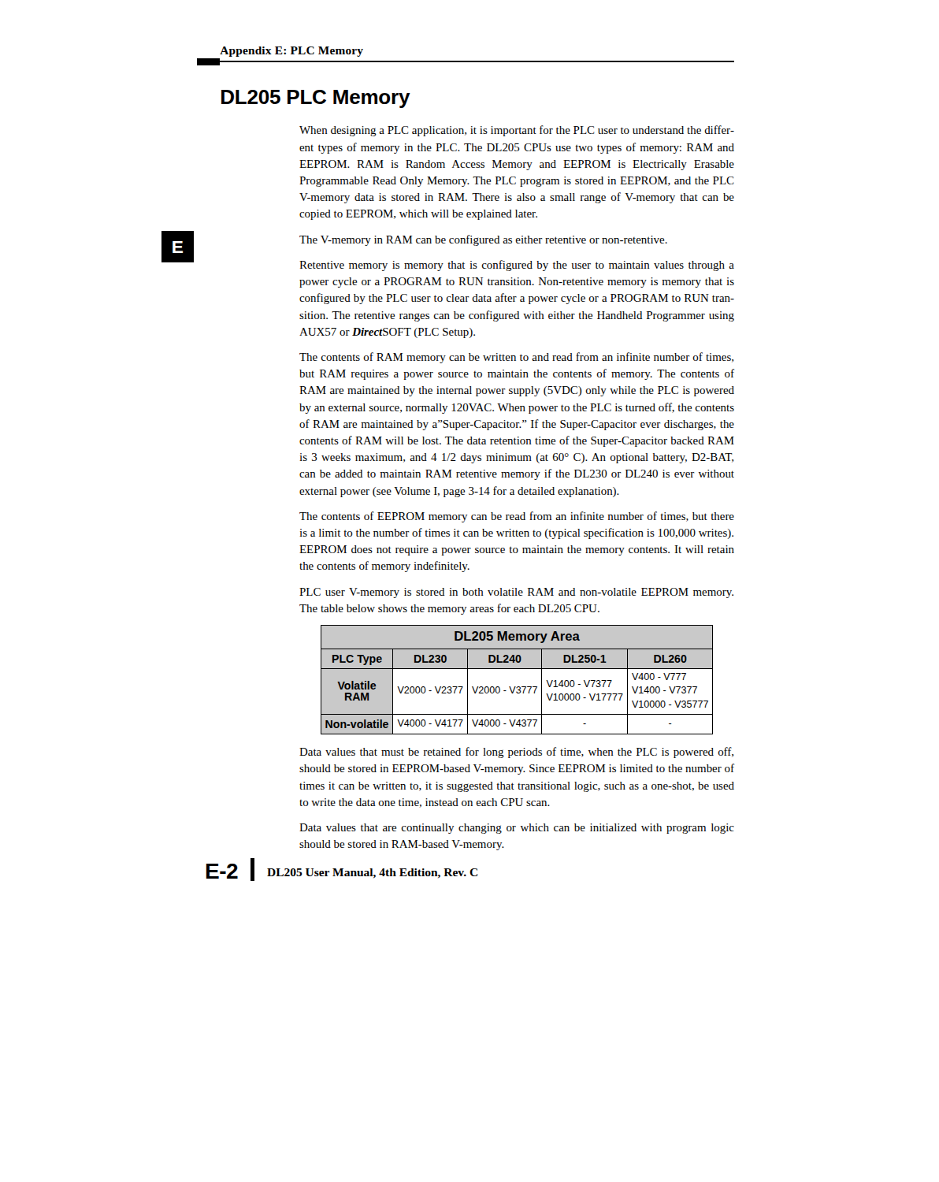Appendix E: PLC Memory
E
DL205 PLC Memory
When designing a PLC application, it is important for the PLC user to understand the different types of memory in the PLC. The DL205 CPUs use two types of memory: RAM and EEPROM. RAM is Random Access Memory and EEPROM is Electrically Erasable Programmable Read Only Memory. The PLC program is stored in EEPROM, and the PLC V-memory data is stored in RAM. There is also a small range of V-memory that can be copied to EEPROM, which will be explained later.
The V-memory in RAM can be configured as either retentive or non-retentive.
Retentive memory is memory that is configured by the user to maintain values through a power cycle or a PROGRAM to RUN transition. Non-retentive memory is memory that is configured by the PLC user to clear data after a power cycle or a PROGRAM to RUN transition. The retentive ranges can be configured with either the Handheld Programmer using AUX57 or Direct SOFT (PLC Setup).
The contents of RAM memory can be written to and read from an infinite number of times, but RAM requires a power source to maintain the contents of memory. The contents of RAM are maintained by the internal power supply (5VDC) only while the PLC is powered by an external source, normally 120VAC. When power to the PLC is turned off, the contents of RAM are maintained by a”Super-Capacitor.” If the Super-Capacitor ever discharges, the contents of RAM will be lost. The data retention time of the Super-Capacitor backed RAM is 3 weeks maximum, and 4 1/2 days minimum (at 60° C). An optional battery, D2-BAT, can be added to maintain RAM retentive memory if the DL230 or DL240 is ever without external power (see Volume I, page 3-14 for a detailed explanation).
The contents of EEPROM memory can be read from an infinite number of times, but there is a limit to the number of times it can be written to (typical specification is 100,000 writes). EEPROM does not require a power source to maintain the memory contents. It will retain the contents of memory indefinitely.
PLC user V-memory is stored in both volatile RAM and non-volatile EEPROM memory. The table below shows the memory areas for each DL205 CPU.
DL205 Memory Area
| PLC Type | DL230 | DL240 | DL250-1 | DL260 |
| --- | --- | --- | --- | --- |
| Volatile RAM | V2000 - V2377 | V2000 - V3777 | V1400 - V7377 V10000 - V17777 | V400 - V777 V1400 - V7377 V10000 - V35777 |
| Non-volatile | V4000 - V4177 | V4000 - V4377 | - | - |
Data values that must be retained for long periods of time, when the PLC is powered off, should be stored in EEPROM-based V-memory. Since EEPROM is limited to the number of times it can be written to, it is suggested that transitional logic, such as a one-shot, be used to write the data one time, instead on each CPU scan.
Data values that are continually changing or which can be initialized with program logic should be stored in RAM-based V-memory.
E-2
DL205 User Manual, 4th Edition, Rev. C